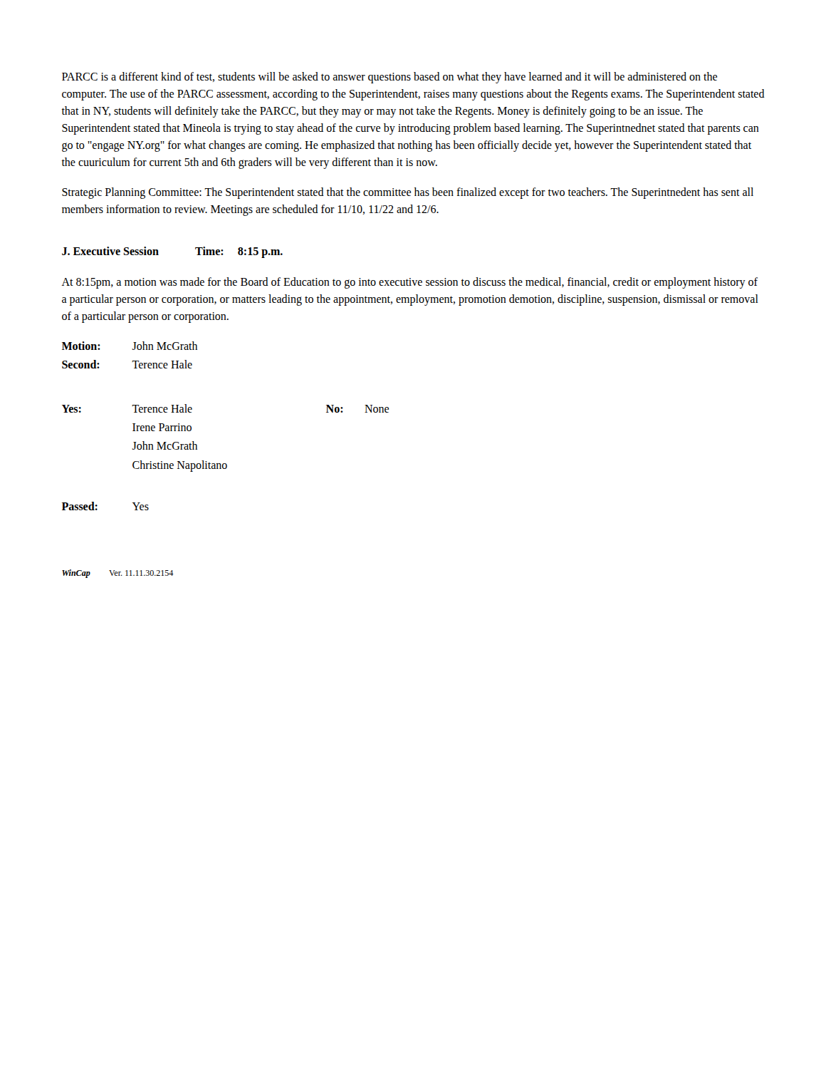PARCC is a different kind of test, students will be asked to answer questions based on what they have learned and it will be administered on the computer. The use of the PARCC assessment, according to the Superintendent, raises many questions about the Regents exams. The Superintendent stated that in NY, students will definitely take the PARCC, but they may or may not take the Regents. Money is definitely going to be an issue. The Superintendent stated that Mineola is trying to stay ahead of the curve by introducing problem based learning. The Superintnednet stated that parents can go to "engage NY.org" for what changes are coming. He emphasized that nothing has been officially decide yet, however the Superintendent stated that the cuuriculum for current 5th and 6th graders will be very different than it is now.
Strategic Planning Committee: The Superintendent stated that the committee has been finalized except for two teachers. The Superintnedent has sent all members information to review. Meetings are scheduled for 11/10, 11/22 and 12/6.
J. Executive SessionTime: 8:15 p.m.
At 8:15pm, a motion was made for the Board of Education to go into executive session to discuss the medical, financial, credit or employment history of a particular person or corporation, or matters leading to the appointment, employment, promotion demotion, discipline, suspension, dismissal or removal of a particular person or corporation.
| Motion: | John McGrath |
| Second: | Terence Hale |
| Yes: | Terence Hale | No: | None |
| | Irene Parrino | | |
| | John McGrath | | |
| | Christine Napolitano | | |
Passed: Yes
WinCap Ver. 11.11.30.2154